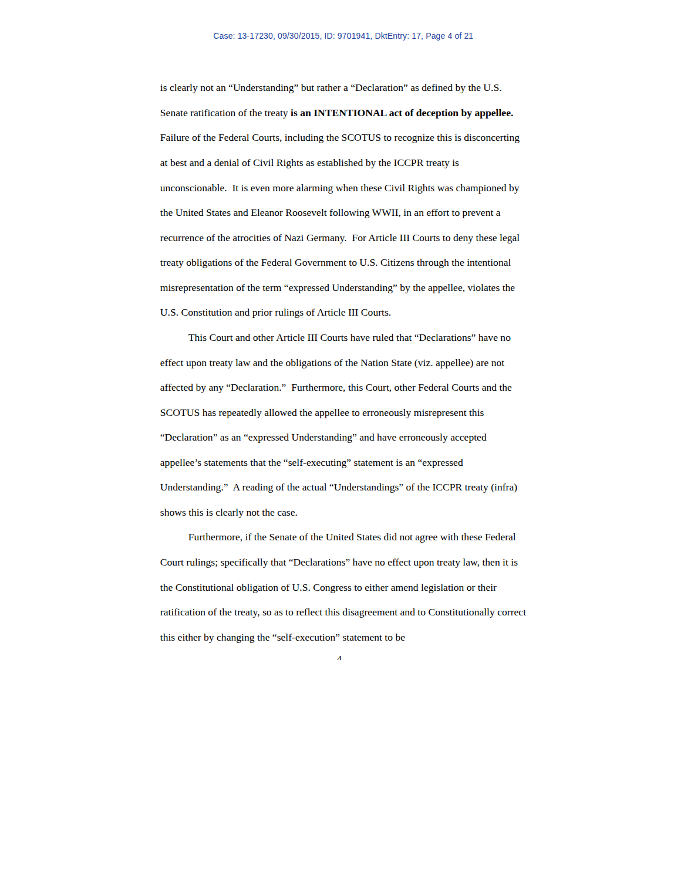Case: 13-17230, 09/30/2015, ID: 9701941, DktEntry: 17, Page 4 of 21
is clearly not an “Understanding” but rather a “Declaration” as defined by the U.S. Senate ratification of the treaty is an INTENTIONAL act of deception by appellee. Failure of the Federal Courts, including the SCOTUS to recognize this is disconcerting at best and a denial of Civil Rights as established by the ICCPR treaty is unconscionable. It is even more alarming when these Civil Rights was championed by the United States and Eleanor Roosevelt following WWII, in an effort to prevent a recurrence of the atrocities of Nazi Germany. For Article III Courts to deny these legal treaty obligations of the Federal Government to U.S. Citizens through the intentional misrepresentation of the term “expressed Understanding” by the appellee, violates the U.S. Constitution and prior rulings of Article III Courts.
This Court and other Article III Courts have ruled that “Declarations” have no effect upon treaty law and the obligations of the Nation State (viz. appellee) are not affected by any “Declaration.” Furthermore, this Court, other Federal Courts and the SCOTUS has repeatedly allowed the appellee to erroneously misrepresent this “Declaration” as an “expressed Understanding” and have erroneously accepted appellee’s statements that the “self-executing” statement is an “expressed Understanding.” A reading of the actual “Understandings” of the ICCPR treaty (infra) shows this is clearly not the case.
Furthermore, if the Senate of the United States did not agree with these Federal Court rulings; specifically that “Declarations” have no effect upon treaty law, then it is the Constitutional obligation of U.S. Congress to either amend legislation or their ratification of the treaty, so as to reflect this disagreement and to Constitutionally correct this either by changing the “self-execution” statement to be
4.